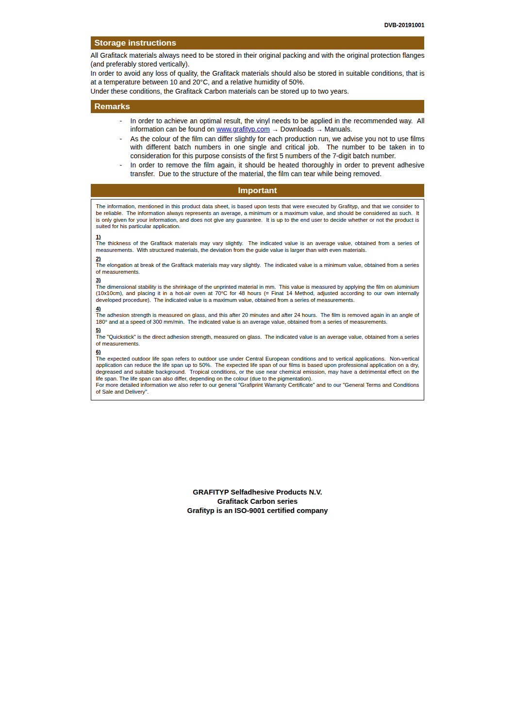DVB-20191001
Storage instructions
All Grafitack materials always need to be stored in their original packing and with the original protection flanges (and preferably stored vertically).
In order to avoid any loss of quality, the Grafitack materials should also be stored in suitable conditions, that is at a temperature between 10 and 20°C, and a relative humidity of 50%.
Under these conditions, the Grafitack Carbon materials can be stored up to two years.
Remarks
In order to achieve an optimal result, the vinyl needs to be applied in the recommended way. All information can be found on www.grafityp.com → Downloads → Manuals.
As the colour of the film can differ slightly for each production run, we advise you not to use films with different batch numbers in one single and critical job. The number to be taken in to consideration for this purpose consists of the first 5 numbers of the 7-digit batch number.
In order to remove the film again, it should be heated thoroughly in order to prevent adhesive transfer. Due to the structure of the material, the film can tear while being removed.
Important
The information, mentioned in this product data sheet, is based upon tests that were executed by Grafityp, and that we consider to be reliable. The information always represents an average, a minimum or a maximum value, and should be considered as such. It is only given for your information, and does not give any guarantee. It is up to the end user to decide whether or not the product is suited for his particular application.
1)
The thickness of the Grafitack materials may vary slightly. The indicated value is an average value, obtained from a series of measurements. With structured materials, the deviation from the guide value is larger than with even materials.
2)
The elongation at break of the Grafitack materials may vary slightly. The indicated value is a minimum value, obtained from a series of measurements.
3)
The dimensional stability is the shrinkage of the unprinted material in mm. This value is measured by applying the film on aluminium (10x10cm), and placing it in a hot-air oven at 70°C for 48 hours (= Finat 14 Method, adjusted according to our own internally developed procedure). The indicated value is a maximum value, obtained from a series of measurements.
4)
The adhesion strength is measured on glass, and this after 20 minutes and after 24 hours. The film is removed again in an angle of 180° and at a speed of 300 mm/min. The indicated value is an average value, obtained from a series of measurements.
5)
The "Quickstick" is the direct adhesion strength, measured on glass. The indicated value is an average value, obtained from a series of measurements.
6)
The expected outdoor life span refers to outdoor use under Central European conditions and to vertical applications. Non-vertical application can reduce the life span up to 50%. The expected life span of our films is based upon professional application on a dry, degreased and suitable background. Tropical conditions, or the use near chemical emission, may have a detrimental effect on the life span. The life span can also differ, depending on the colour (due to the pigmentation).
For more detailed information we also refer to our general "Grafiprint Warranty Certificate" and to our "General Terms and Conditions of Sale and Delivery".
GRAFITYP Selfadhesive Products N.V.
Grafitack Carbon series
Grafityp is an ISO-9001 certified company